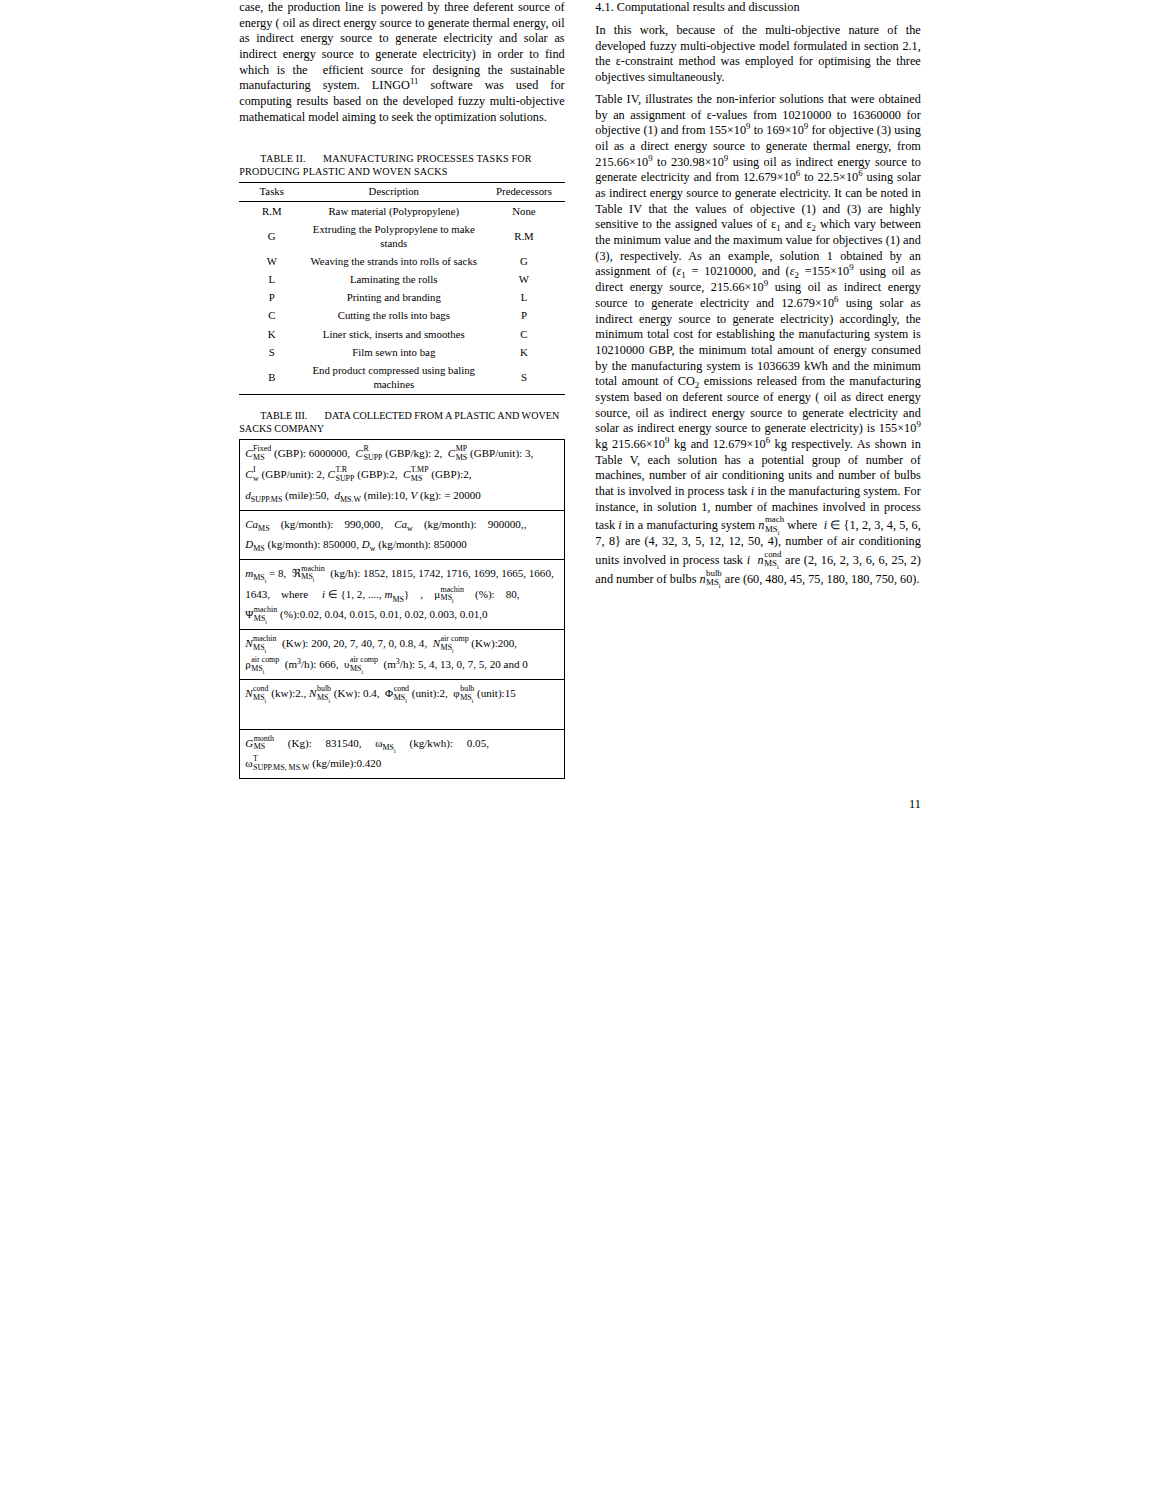case, the production line is powered by three deferent source of energy ( oil as direct energy source to generate thermal energy, oil as indirect energy source to generate electricity and solar as indirect energy source to generate electricity) in order to find which is the efficient source for designing the sustainable manufacturing system. LINGO11 software was used for computing results based on the developed fuzzy multi-objective mathematical model aiming to seek the optimization solutions.
TABLE II. Manufacturing processes tasks for producing plastic and woven sacks
| Tasks | Description | Predecessors |
| --- | --- | --- |
| R.M | Raw material (Polypropylene) | None |
| G | Extruding the Polypropylene to make stands | R.M |
| W | Weaving the strands into rolls of sacks | G |
| L | Laminating the rolls | W |
| P | Printing and branding | L |
| C | Cutting the rolls into bags | P |
| K | Liner stick, inserts and smoothes | C |
| S | Film sewn into bag | K |
| B | End product compressed using baling machines | S |
TABLE III. Data collected from a plastic and woven sacks company
| C Fixed MS (GBP): 6000000, C R SUPP (GBP/kg): 2, C MP MS (GBP/unit): 3, C I w (GBP/unit): 2, C T.R SUPP (GBP):2, C T.MP MS (GBP):2, d SUPP.MS (mile):50, d MS.W (mile):10, V (kg): = 20000 |
| Ca MS (kg/month): 990,000, Ca w (kg/month): 900000,, D MS (kg/month): 850000, D w (kg/month): 850000 |
| m MS i = 8, ℜ machin MS i (kg/h): 1852, 1815, 1742, 1716, 1699, 1665, 1660, 1643, where i ∈ {1, 2, ...., m MS } , μ machin MS i (%): 80, Ψ machin MS i (%):0.02, 0.04, 0.015, 0.01, 0.02, 0.003, 0.01,0 |
| N machin MS i (Kw): 200, 20, 7, 40, 7, 0, 0.8, 4, N air comp MS i (Kw):200, ρ air comp MS i (m 3 /h): 666, υ air comp MS i (m 3 /h): 5, 4, 13, 0, 7, 5, 20 and 0 |
| N cond MS i (kw):2., N bulb MS i (Kw): 0.4, Φ cond MS i (unit):2, φ bulb MS i (unit):15 |
| G month MS (Kg): 831540, ω MS i (kg/kwh): 0.05, ω T SUPP.MS, MS.W (kg/mile):0.420 |
4.1. Computational results and discussion
In this work, because of the multi-objective nature of the developed fuzzy multi-objective model formulated in section 2.1, the ε-constraint method was employed for optimising the three objectives simultaneously.
Table IV, illustrates the non-inferior solutions that were obtained by an assignment of ε-values from 10210000 to 16360000 for objective (1) and from 155×109 to 169×109 for objective (3) using oil as a direct energy source to generate thermal energy, from 215.66×109 to 230.98×109 using oil as indirect energy source to generate electricity and from 12.679×106 to 22.5×106 using solar as indirect energy source to generate electricity. It can be noted in Table IV that the values of objective (1) and (3) are highly sensitive to the assigned values of ε1 and ε2 which vary between the minimum value and the maximum value for objectives (1) and (3), respectively. As an example, solution 1 obtained by an assignment of (ε1 = 10210000, and (ε2 =155×109 using oil as direct energy source, 215.66×109 using oil as indirect energy source to generate electricity and 12.679×106 using solar as indirect energy source to generate electricity) accordingly, the minimum total cost for establishing the manufacturing system is 10210000 GBP, the minimum total amount of energy consumed by the manufacturing system is 1036639 kWh and the minimum total amount of CO2 emissions released from the manufacturing system based on deferent source of energy ( oil as direct energy source, oil as indirect energy source to generate electricity and solar as indirect energy source to generate electricity) is 155×109 kg 215.66×109 kg and 12.679×106 kg respectively. As shown in Table V, each solution has a potential group of number of machines, number of air conditioning units and number of bulbs that is involved in process task i in the manufacturing system. For instance, in solution 1, number of machines involved in process task i in a manufacturing system nmach MSi where i ∈ {1, 2, 3, 4, 5, 6, 7, 8} are (4, 32, 3, 5, 12, 12, 50, 4), number of air conditioning units involved in process task i ncond MSi are (2, 16, 2, 3, 6, 6, 25, 2) and number of bulbs nbulb MSi are (60, 480, 45, 75, 180, 180, 750, 60).
11